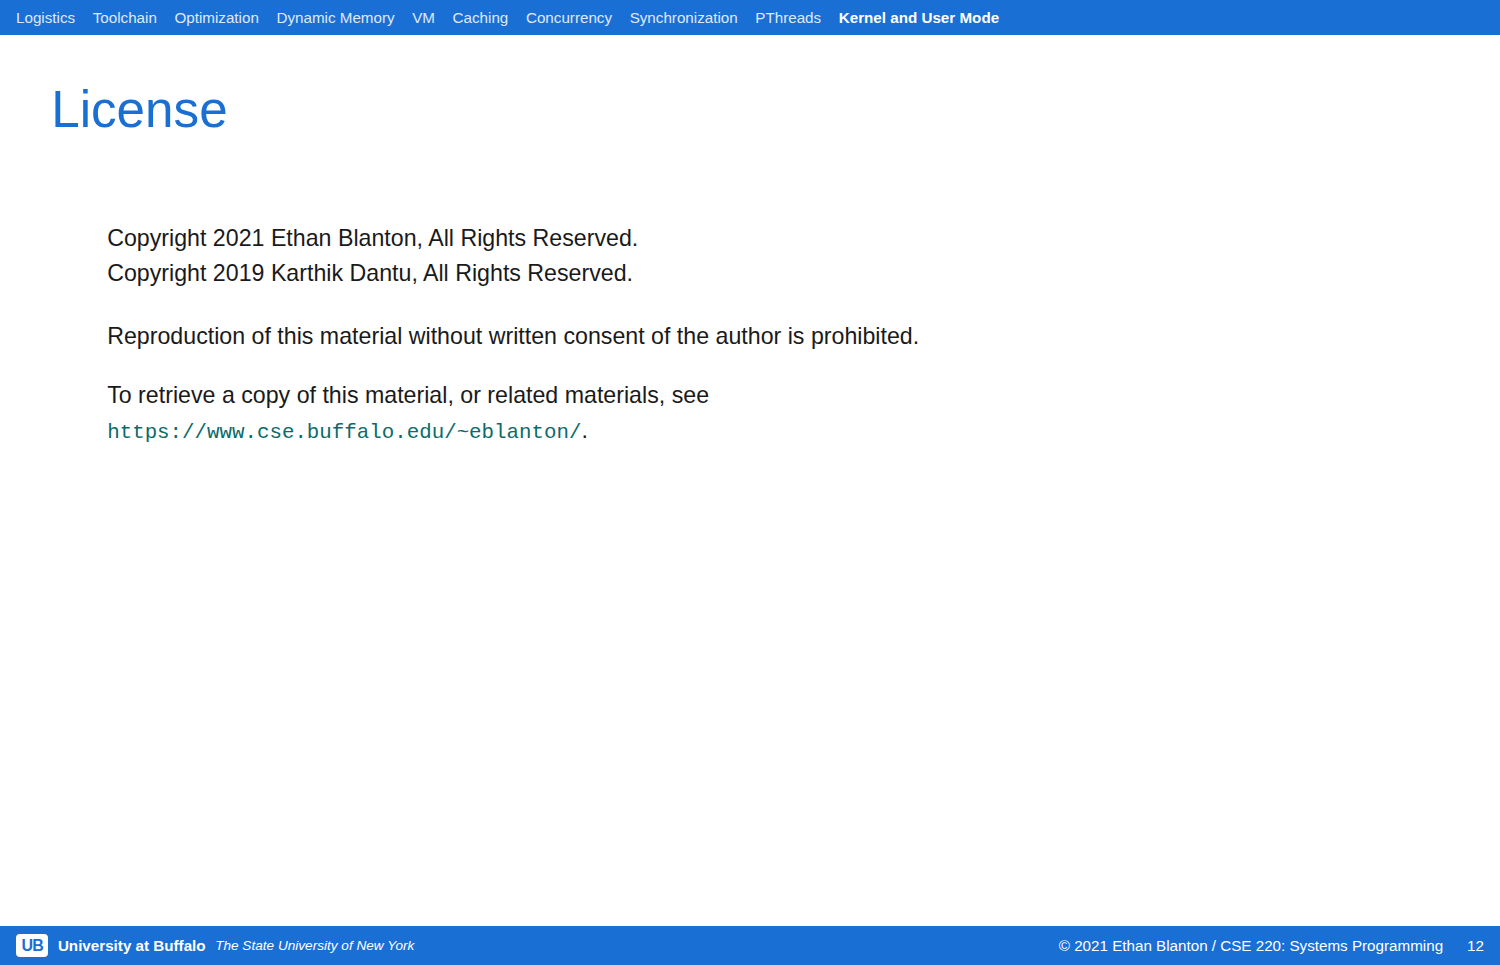Logistics Toolchain Optimization Dynamic Memory VM Caching Concurrency Synchronization PThreads Kernel and User Mode
License
Copyright 2021 Ethan Blanton, All Rights Reserved.
Copyright 2019 Karthik Dantu, All Rights Reserved.
Reproduction of this material without written consent of the author is prohibited.
To retrieve a copy of this material, or related materials, see https://www.cse.buffalo.edu/~eblanton/.
UB University at Buffalo The State University of New York
© 2021 Ethan Blanton / CSE 220: Systems Programming 12